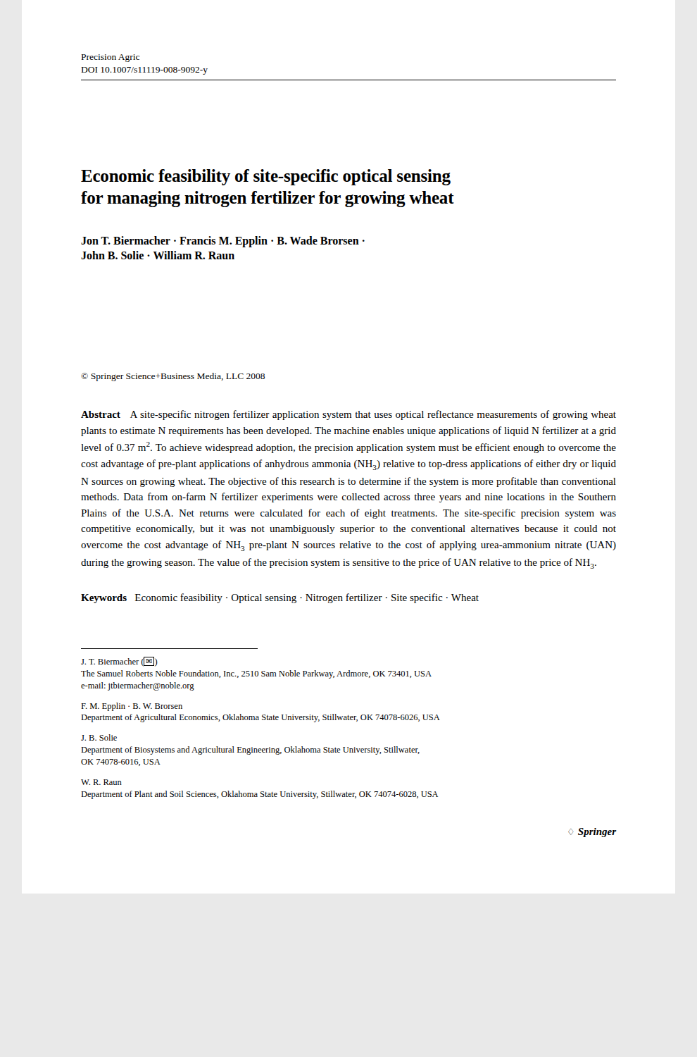Precision Agric
DOI 10.1007/s11119-008-9092-y
Economic feasibility of site-specific optical sensing
for managing nitrogen fertilizer for growing wheat
Jon T. Biermacher · Francis M. Epplin · B. Wade Brorsen ·
John B. Solie · William R. Raun
© Springer Science+Business Media, LLC 2008
Abstract A site-specific nitrogen fertilizer application system that uses optical reflectance measurements of growing wheat plants to estimate N requirements has been developed. The machine enables unique applications of liquid N fertilizer at a grid level of 0.37 m2. To achieve widespread adoption, the precision application system must be efficient enough to overcome the cost advantage of pre-plant applications of anhydrous ammonia (NH3) relative to top-dress applications of either dry or liquid N sources on growing wheat. The objective of this research is to determine if the system is more profitable than conventional methods. Data from on-farm N fertilizer experiments were collected across three years and nine locations in the Southern Plains of the U.S.A. Net returns were calculated for each of eight treatments. The site-specific precision system was competitive economically, but it was not unambiguously superior to the conventional alternatives because it could not overcome the cost advantage of NH3 pre-plant N sources relative to the cost of applying urea-ammonium nitrate (UAN) during the growing season. The value of the precision system is sensitive to the price of UAN relative to the price of NH3.
Keywords Economic feasibility · Optical sensing · Nitrogen fertilizer · Site specific · Wheat
J. T. Biermacher (✉)
The Samuel Roberts Noble Foundation, Inc., 2510 Sam Noble Parkway, Ardmore, OK 73401, USA
e-mail: jtbiermacher@noble.org
F. M. Epplin · B. W. Brorsen
Department of Agricultural Economics, Oklahoma State University, Stillwater, OK 74078-6026, USA
J. B. Solie
Department of Biosystems and Agricultural Engineering, Oklahoma State University, Stillwater,
OK 74078-6016, USA
W. R. Raun
Department of Plant and Soil Sciences, Oklahoma State University, Stillwater, OK 74074-6028, USA
♢Springer